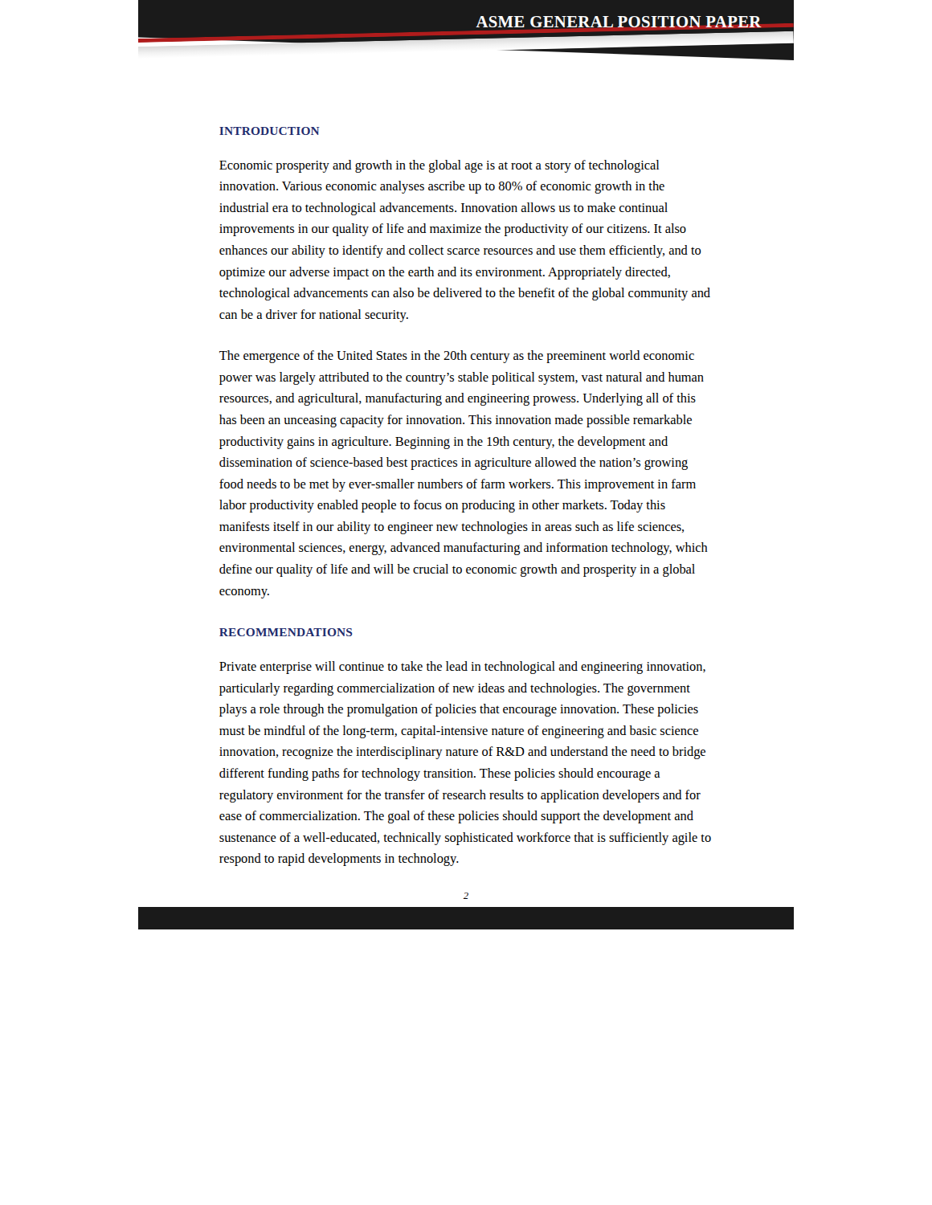ASME GENERAL POSITION PAPER
INTRODUCTION
Economic prosperity and growth in the global age is at root a story of technological innovation. Various economic analyses ascribe up to 80% of economic growth in the industrial era to technological advancements. Innovation allows us to make continual improvements in our quality of life and maximize the productivity of our citizens. It also enhances our ability to identify and collect scarce resources and use them efficiently, and to optimize our adverse impact on the earth and its environment. Appropriately directed, technological advancements can also be delivered to the benefit of the global community and can be a driver for national security.
The emergence of the United States in the 20th century as the preeminent world economic power was largely attributed to the country’s stable political system, vast natural and human resources, and agricultural, manufacturing and engineering prowess. Underlying all of this has been an unceasing capacity for innovation. This innovation made possible remarkable productivity gains in agriculture. Beginning in the 19th century, the development and dissemination of science-based best practices in agriculture allowed the nation’s growing food needs to be met by ever-smaller numbers of farm workers. This improvement in farm labor productivity enabled people to focus on producing in other markets. Today this manifests itself in our ability to engineer new technologies in areas such as life sciences, environmental sciences, energy, advanced manufacturing and information technology, which define our quality of life and will be crucial to economic growth and prosperity in a global economy.
RECOMMENDATIONS
Private enterprise will continue to take the lead in technological and engineering innovation, particularly regarding commercialization of new ideas and technologies. The government plays a role through the promulgation of policies that encourage innovation. These policies must be mindful of the long-term, capital-intensive nature of engineering and basic science innovation, recognize the interdisciplinary nature of R&D and understand the need to bridge different funding paths for technology transition. These policies should encourage a regulatory environment for the transfer of research results to application developers and for ease of commercialization. The goal of these policies should support the development and sustenance of a well-educated, technically sophisticated workforce that is sufficiently agile to respond to rapid developments in technology.
2